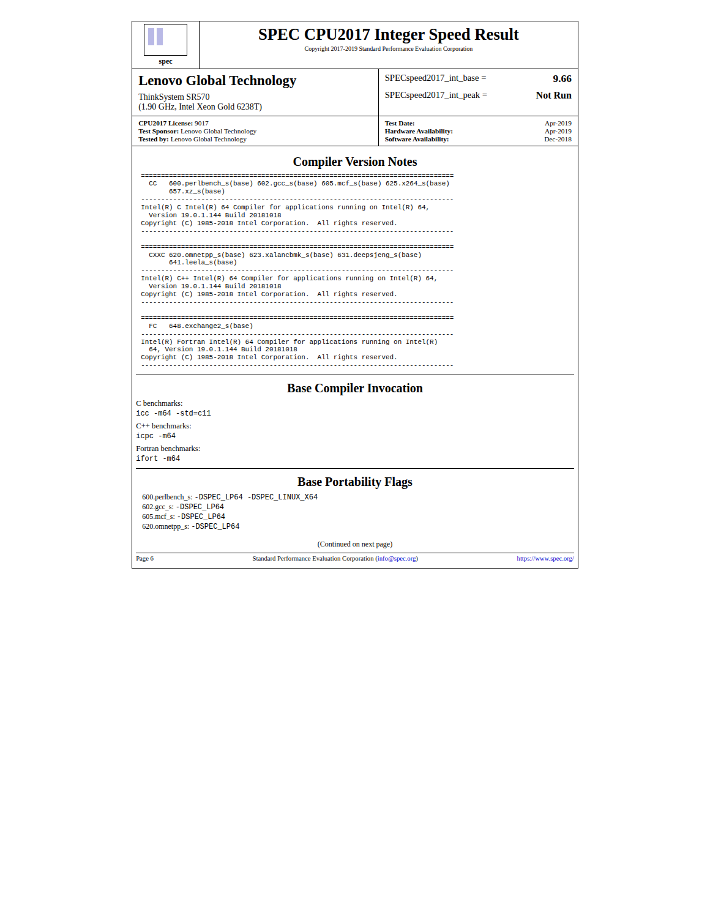spec
SPEC CPU2017 Integer Speed Result
Copyright 2017-2019 Standard Performance Evaluation Corporation
Lenovo Global Technology
ThinkSystem SR570
(1.90 GHz, Intel Xeon Gold 6238T)
SPECspeed2017_int_base =9.66
SPECspeed2017_int_peak =Not Run
CPU2017 License: 9017
Test Sponsor: Lenovo Global Technology
Tested by: Lenovo Global Technology
Test Date: Apr-2019
Hardware Availability: Apr-2019
Software Availability: Dec-2018
Compiler Version Notes
==============================================================================
  CC   600.perlbench_s(base) 602.gcc_s(base) 605.mcf_s(base) 625.x264_s(base)
       657.xz_s(base)
------------------------------------------------------------------------------
Intel(R) C Intel(R) 64 Compiler for applications running on Intel(R) 64,
  Version 19.0.1.144 Build 20181018
Copyright (C) 1985-2018 Intel Corporation.  All rights reserved.
------------------------------------------------------------------------------

==============================================================================
  CXXC 620.omnetpp_s(base) 623.xalancbmk_s(base) 631.deepsjeng_s(base)
       641.leela_s(base)
------------------------------------------------------------------------------
Intel(R) C++ Intel(R) 64 Compiler for applications running on Intel(R) 64,
  Version 19.0.1.144 Build 20181018
Copyright (C) 1985-2018 Intel Corporation.  All rights reserved.
------------------------------------------------------------------------------

==============================================================================
  FC   648.exchange2_s(base)
------------------------------------------------------------------------------
Intel(R) Fortran Intel(R) 64 Compiler for applications running on Intel(R)
  64, Version 19.0.1.144 Build 20181018
Copyright (C) 1985-2018 Intel Corporation.  All rights reserved.
------------------------------------------------------------------------------
Base Compiler Invocation
C benchmarks:
icc -m64 -std=c11
C++ benchmarks:
icpc -m64
Fortran benchmarks:
ifort -m64
Base Portability Flags
600.perlbench_s: -DSPEC_LP64 -DSPEC_LINUX_X64
602.gcc_s: -DSPEC_LP64
605.mcf_s: -DSPEC_LP64
620.omnetpp_s: -DSPEC_LP64
(Continued on next page)
Page 6
Standard Performance Evaluation Corporation (info@spec.org)
https://www.spec.org/